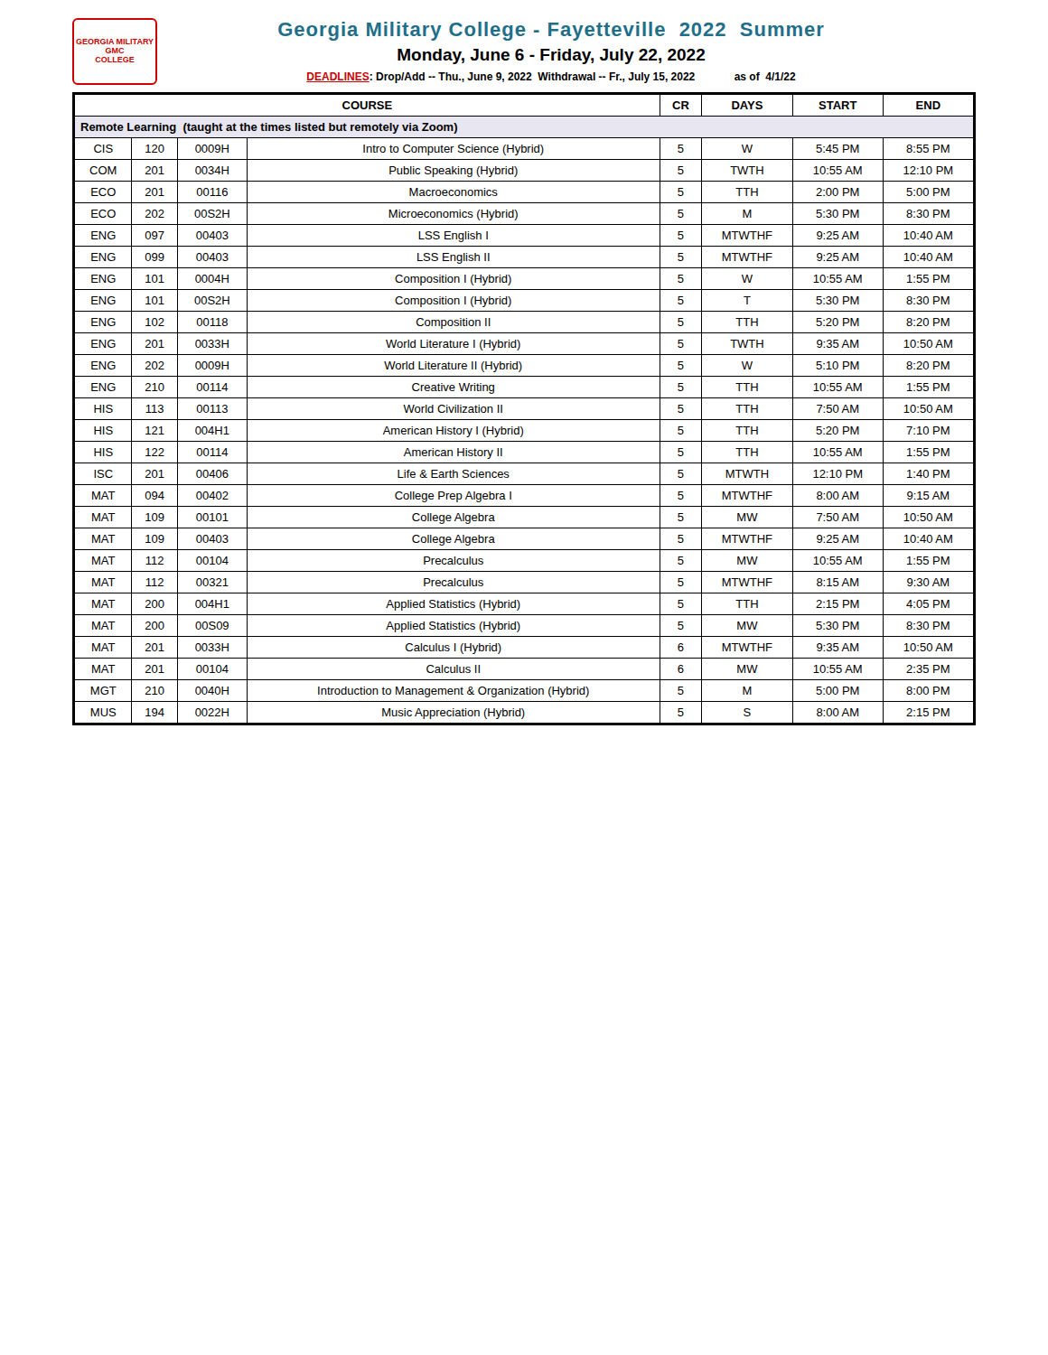GEORGIA MILITARY
GMC
COLLEGE
Georgia Military College - Fayetteville 2022 Summer
Monday, June 6 - Friday, July 22, 2022
DEADLINES: Drop/Add -- Thu., June 9, 2022 Withdrawal -- Fr., July 15, 2022 as of 4/1/22
| COURSE | CR | DAYS | START | END |
| --- | --- | --- | --- | --- |
| Remote Learning (taught at the times listed but remotely via Zoom) |
| CIS | 120 | 0009H | Intro to Computer Science (Hybrid) | 5 | W | 5:45 PM | 8:55 PM |
| COM | 201 | 0034H | Public Speaking (Hybrid) | 5 | TWTH | 10:55 AM | 12:10 PM |
| ECO | 201 | 00116 | Macroeconomics | 5 | TTH | 2:00 PM | 5:00 PM |
| ECO | 202 | 00S2H | Microeconomics (Hybrid) | 5 | M | 5:30 PM | 8:30 PM |
| ENG | 097 | 00403 | LSS English I | 5 | MTWTHF | 9:25 AM | 10:40 AM |
| ENG | 099 | 00403 | LSS English II | 5 | MTWTHF | 9:25 AM | 10:40 AM |
| ENG | 101 | 0004H | Composition I (Hybrid) | 5 | W | 10:55 AM | 1:55 PM |
| ENG | 101 | 00S2H | Composition I (Hybrid) | 5 | T | 5:30 PM | 8:30 PM |
| ENG | 102 | 00118 | Composition II | 5 | TTH | 5:20 PM | 8:20 PM |
| ENG | 201 | 0033H | World Literature I (Hybrid) | 5 | TWTH | 9:35 AM | 10:50 AM |
| ENG | 202 | 0009H | World Literature II (Hybrid) | 5 | W | 5:10 PM | 8:20 PM |
| ENG | 210 | 00114 | Creative Writing | 5 | TTH | 10:55 AM | 1:55 PM |
| HIS | 113 | 00113 | World Civilization II | 5 | TTH | 7:50 AM | 10:50 AM |
| HIS | 121 | 004H1 | American History I (Hybrid) | 5 | TTH | 5:20 PM | 7:10 PM |
| HIS | 122 | 00114 | American History II | 5 | TTH | 10:55 AM | 1:55 PM |
| ISC | 201 | 00406 | Life & Earth Sciences | 5 | MTWTH | 12:10 PM | 1:40 PM |
| MAT | 094 | 00402 | College Prep Algebra I | 5 | MTWTHF | 8:00 AM | 9:15 AM |
| MAT | 109 | 00101 | College Algebra | 5 | MW | 7:50 AM | 10:50 AM |
| MAT | 109 | 00403 | College Algebra | 5 | MTWTHF | 9:25 AM | 10:40 AM |
| MAT | 112 | 00104 | Precalculus | 5 | MW | 10:55 AM | 1:55 PM |
| MAT | 112 | 00321 | Precalculus | 5 | MTWTHF | 8:15 AM | 9:30 AM |
| MAT | 200 | 004H1 | Applied Statistics (Hybrid) | 5 | TTH | 2:15 PM | 4:05 PM |
| MAT | 200 | 00S09 | Applied Statistics (Hybrid) | 5 | MW | 5:30 PM | 8:30 PM |
| MAT | 201 | 0033H | Calculus I (Hybrid) | 6 | MTWTHF | 9:35 AM | 10:50 AM |
| MAT | 201 | 00104 | Calculus II | 6 | MW | 10:55 AM | 2:35 PM |
| MGT | 210 | 0040H | Introduction to Management & Organization (Hybrid) | 5 | M | 5:00 PM | 8:00 PM |
| MUS | 194 | 0022H | Music Appreciation (Hybrid) | 5 | S | 8:00 AM | 2:15 PM |